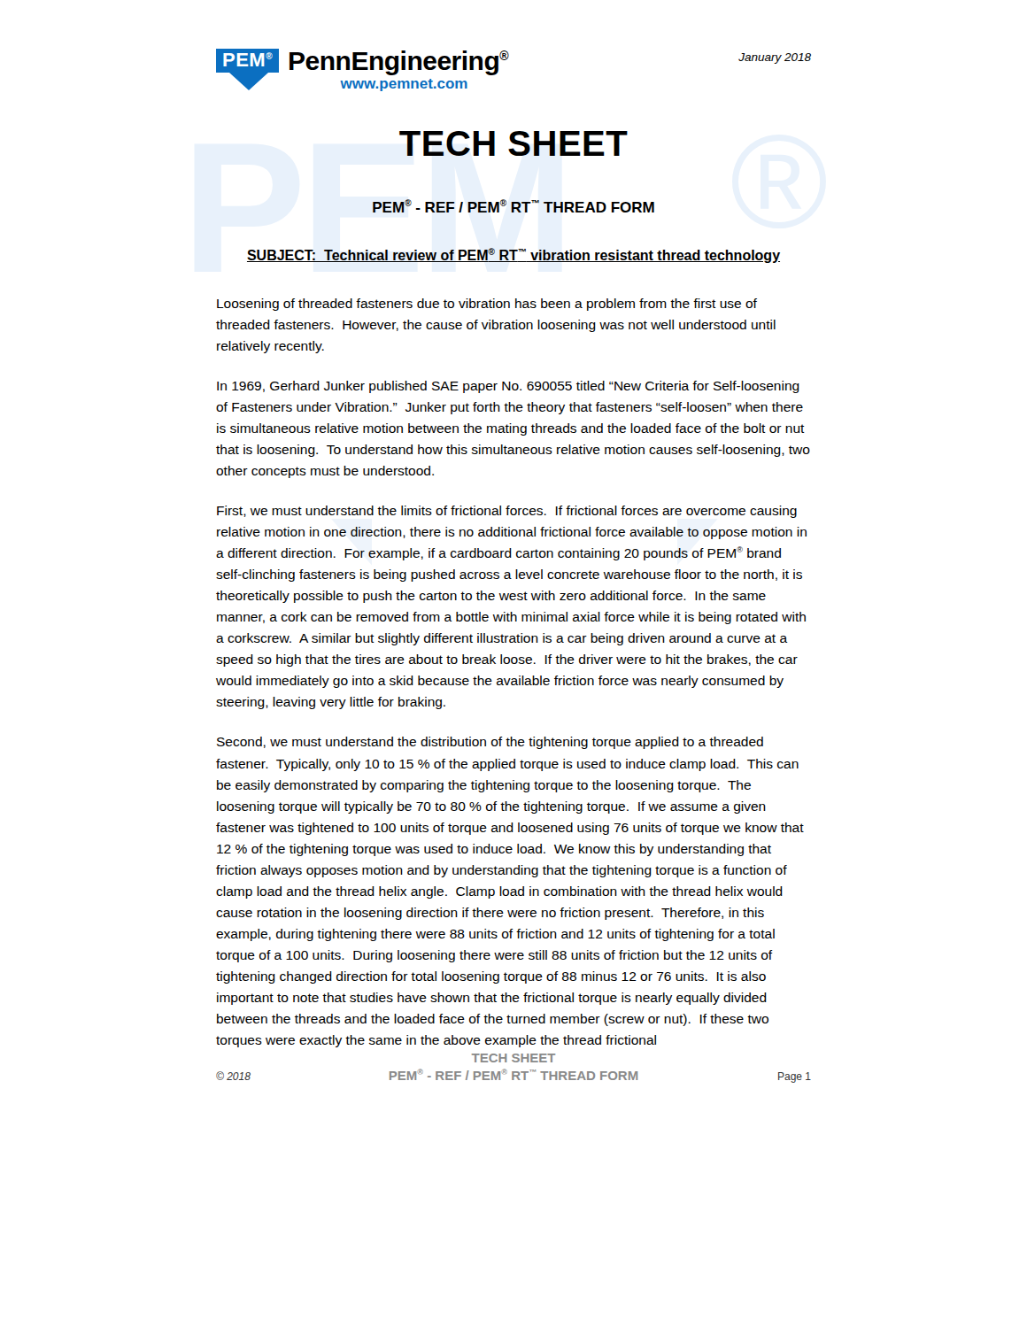PEM
®
January 2018
PEM®
PennEngineering®
www.pemnet.com
TECH SHEET
PEM® - REF / PEM® RT™ THREAD FORM
SUBJECT: Technical review of PEM® RT™ vibration resistant thread technology
Loosening of threaded fasteners due to vibration has been a problem from the first use of threaded fasteners. However, the cause of vibration loosening was not well understood until relatively recently.
In 1969, Gerhard Junker published SAE paper No. 690055 titled “New Criteria for Self-loosening of Fasteners under Vibration.” Junker put forth the theory that fasteners “self-loosen” when there is simultaneous relative motion between the mating threads and the loaded face of the bolt or nut that is loosening. To understand how this simultaneous relative motion causes self-loosening, two other concepts must be understood.
First, we must understand the limits of frictional forces. If frictional forces are overcome causing relative motion in one direction, there is no additional frictional force available to oppose motion in a different direction. For example, if a cardboard carton containing 20 pounds of PEM® brand self-clinching fasteners is being pushed across a level concrete warehouse floor to the north, it is theoretically possible to push the carton to the west with zero additional force. In the same manner, a cork can be removed from a bottle with minimal axial force while it is being rotated with a corkscrew. A similar but slightly different illustration is a car being driven around a curve at a speed so high that the tires are about to break loose. If the driver were to hit the brakes, the car would immediately go into a skid because the available friction force was nearly consumed by steering, leaving very little for braking.
Second, we must understand the distribution of the tightening torque applied to a threaded fastener. Typically, only 10 to 15 % of the applied torque is used to induce clamp load. This can be easily demonstrated by comparing the tightening torque to the loosening torque. The loosening torque will typically be 70 to 80 % of the tightening torque. If we assume a given fastener was tightened to 100 units of torque and loosened using 76 units of torque we know that 12 % of the tightening torque was used to induce load. We know this by understanding that friction always opposes motion and by understanding that the tightening torque is a function of clamp load and the thread helix angle. Clamp load in combination with the thread helix would cause rotation in the loosening direction if there were no friction present. Therefore, in this example, during tightening there were 88 units of friction and 12 units of tightening for a total torque of a 100 units. During loosening there were still 88 units of friction but the 12 units of tightening changed direction for total loosening torque of 88 minus 12 or 76 units. It is also important to note that studies have shown that the frictional torque is nearly equally divided between the threads and the loaded face of the turned member (screw or nut). If these two torques were exactly the same in the above example the thread frictional
TECH SHEET
PEM® - REF / PEM® RT™ THREAD FORM
© 2018
Page 1